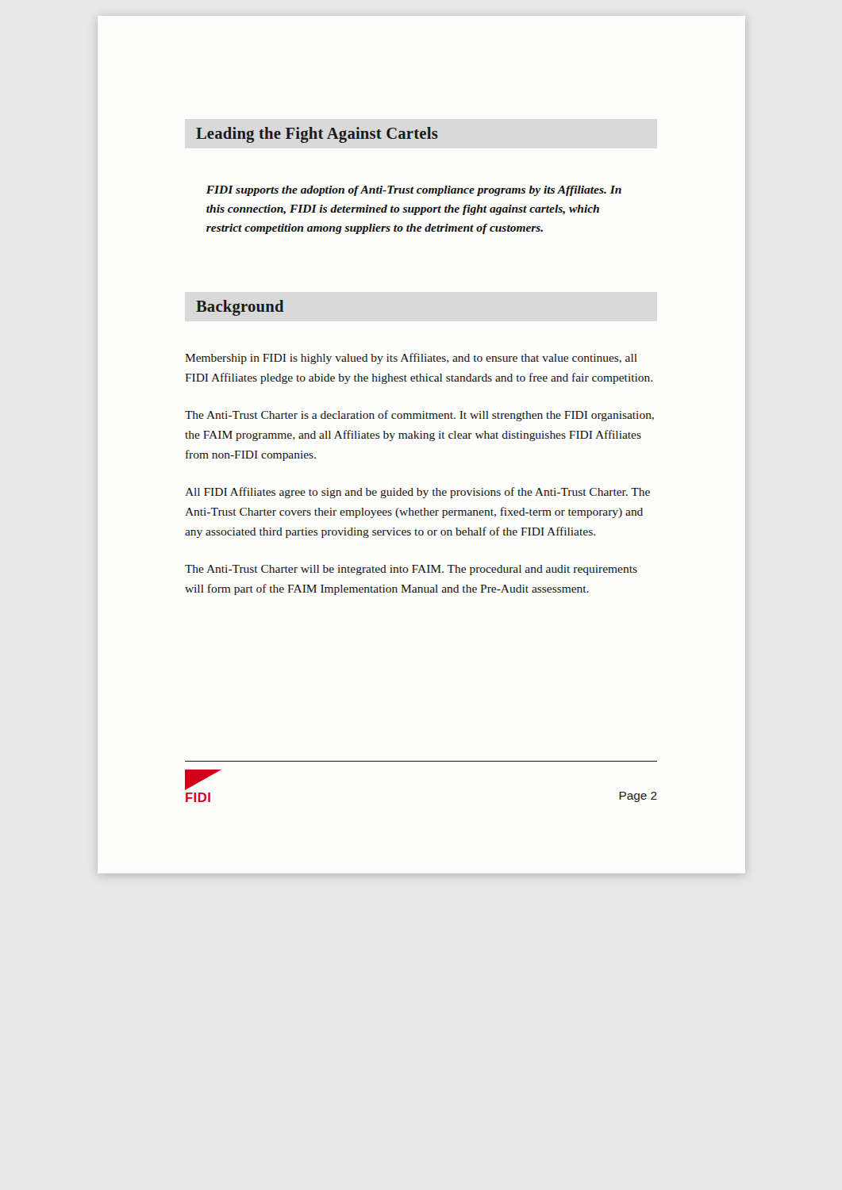Leading the Fight Against Cartels
FIDI supports the adoption of Anti-Trust compliance programs by its Affiliates. In this connection, FIDI is determined to support the fight against cartels, which restrict competition among suppliers to the detriment of customers.
Background
Membership in FIDI is highly valued by its Affiliates, and to ensure that value continues, all FIDI Affiliates pledge to abide by the highest ethical standards and to free and fair competition.
The Anti-Trust Charter is a declaration of commitment. It will strengthen the FIDI organisation, the FAIM programme, and all Affiliates by making it clear what distinguishes FIDI Affiliates from non-FIDI companies.
All FIDI Affiliates agree to sign and be guided by the provisions of the Anti-Trust Charter. The Anti-Trust Charter covers their employees (whether permanent, fixed-term or temporary) and any associated third parties providing services to or on behalf of the FIDI Affiliates.
The Anti-Trust Charter will be integrated into FAIM. The procedural and audit requirements will form part of the FAIM Implementation Manual and the Pre-Audit assessment.
FIDI
Page 2